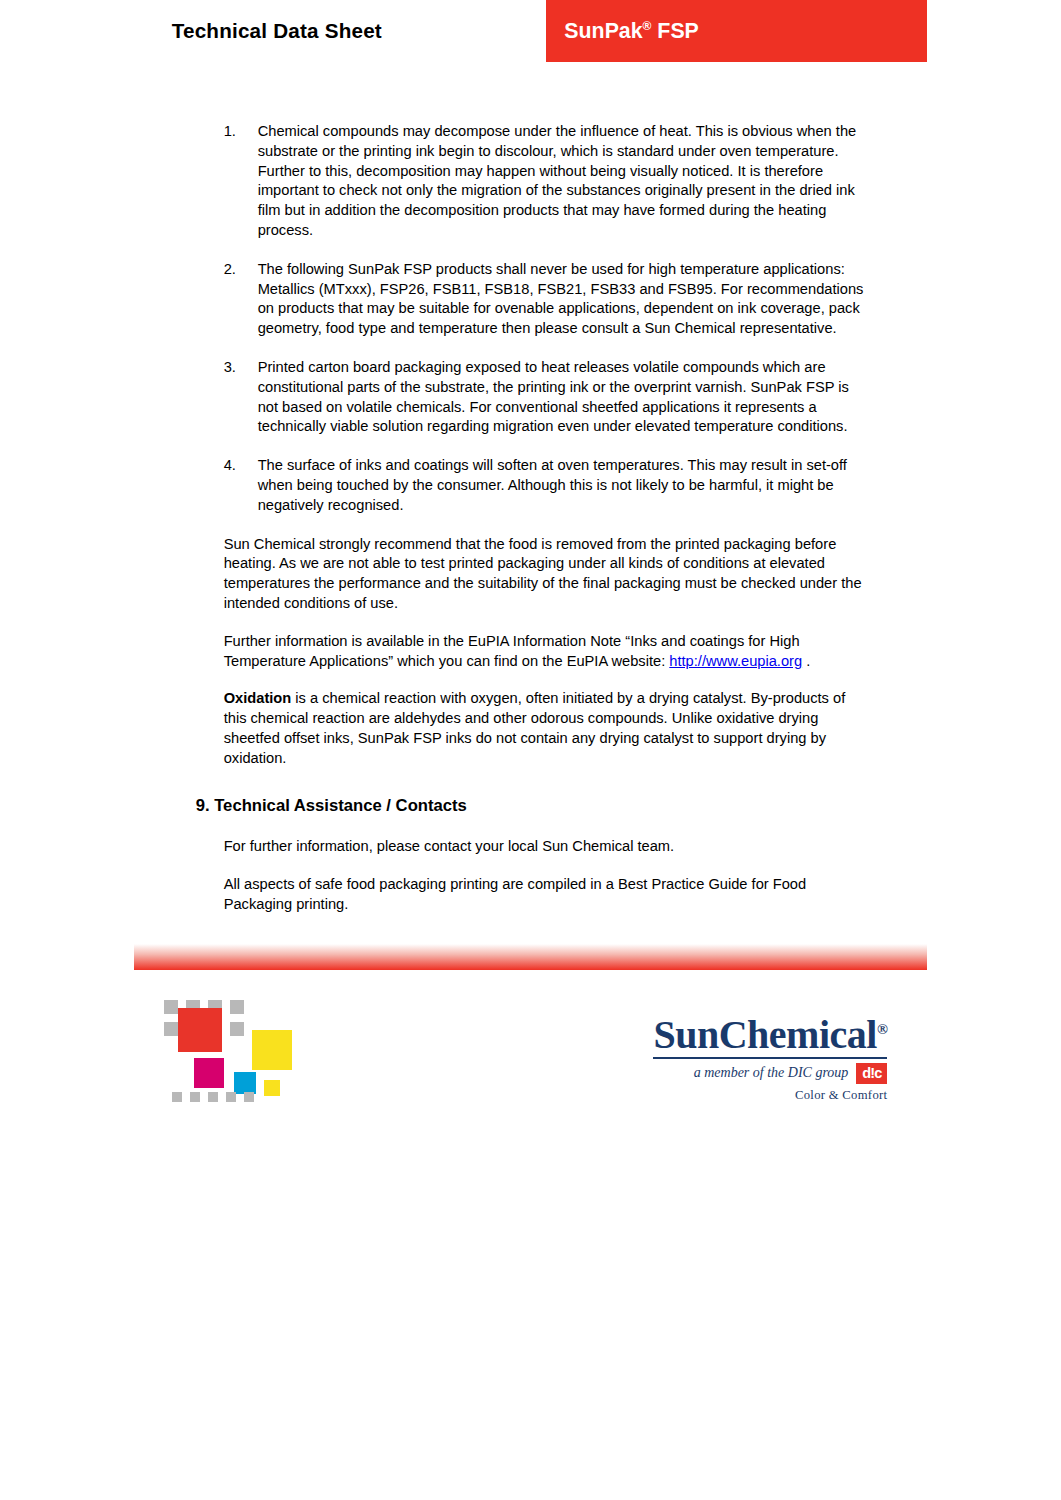Technical Data Sheet
SunPak® FSP
Chemical compounds may decompose under the influence of heat. This is obvious when the substrate or the printing ink begin to discolour, which is standard under oven temperature. Further to this, decomposition may happen without being visually noticed. It is therefore important to check not only the migration of the substances originally present in the dried ink film but in addition the decomposition products that may have formed during the heating process.
The following SunPak FSP products shall never be used for high temperature applications: Metallics (MTxxx), FSP26, FSB11, FSB18, FSB21, FSB33 and FSB95. For recommendations on products that may be suitable for ovenable applications, dependent on ink coverage, pack geometry, food type and temperature then please consult a Sun Chemical representative.
Printed carton board packaging exposed to heat releases volatile compounds which are constitutional parts of the substrate, the printing ink or the overprint varnish. SunPak FSP is not based on volatile chemicals. For conventional sheetfed applications it represents a technically viable solution regarding migration even under elevated temperature conditions.
The surface of inks and coatings will soften at oven temperatures. This may result in set-off when being touched by the consumer. Although this is not likely to be harmful, it might be negatively recognised.
Sun Chemical strongly recommend that the food is removed from the printed packaging before heating. As we are not able to test printed packaging under all kinds of conditions at elevated temperatures the performance and the suitability of the final packaging must be checked under the intended conditions of use.
Further information is available in the EuPIA Information Note “Inks and coatings for High Temperature Applications” which you can find on the EuPIA website: http://www.eupia.org .
Oxidation is a chemical reaction with oxygen, often initiated by a drying catalyst. By-products of this chemical reaction are aldehydes and other odorous compounds. Unlike oxidative drying sheetfed offset inks, SunPak FSP inks do not contain any drying catalyst to support drying by oxidation.
9. Technical Assistance / Contacts
For further information, please contact your local Sun Chemical team.
All aspects of safe food packaging printing are compiled in a Best Practice Guide for Food Packaging printing.
SunChemical®
a member of the DIC group d!c
Color & Comfort